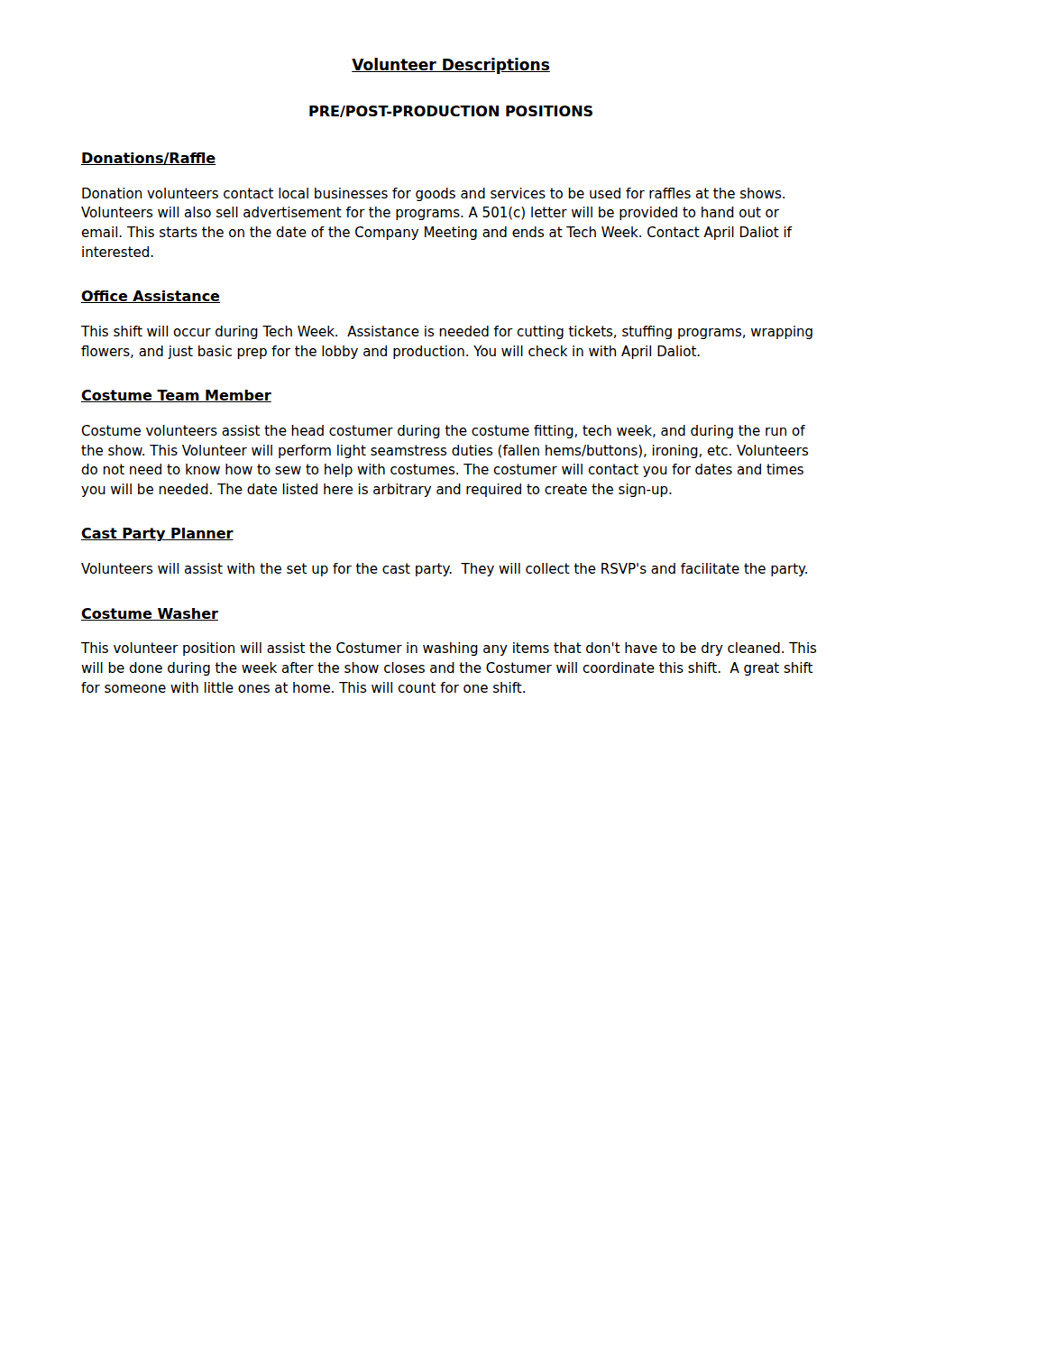Volunteer Descriptions
PRE/POST-PRODUCTION POSITIONS
Donations/Raffle
Donation volunteers contact local businesses for goods and services to be used for raffles at the shows. Volunteers will also sell advertisement for the programs. A 501(c) letter will be provided to hand out or email. This starts the on the date of the Company Meeting and ends at Tech Week. Contact April Daliot if interested.
Office Assistance
This shift will occur during Tech Week. Assistance is needed for cutting tickets, stuffing programs, wrapping flowers, and just basic prep for the lobby and production. You will check in with April Daliot.
Costume Team Member
Costume volunteers assist the head costumer during the costume fitting, tech week, and during the run of the show. This Volunteer will perform light seamstress duties (fallen hems/buttons), ironing, etc. Volunteers do not need to know how to sew to help with costumes. The costumer will contact you for dates and times you will be needed. The date listed here is arbitrary and required to create the sign-up.
Cast Party Planner
Volunteers will assist with the set up for the cast party. They will collect the RSVP's and facilitate the party.
Costume Washer
This volunteer position will assist the Costumer in washing any items that don't have to be dry cleaned. This will be done during the week after the show closes and the Costumer will coordinate this shift. A great shift for someone with little ones at home. This will count for one shift.